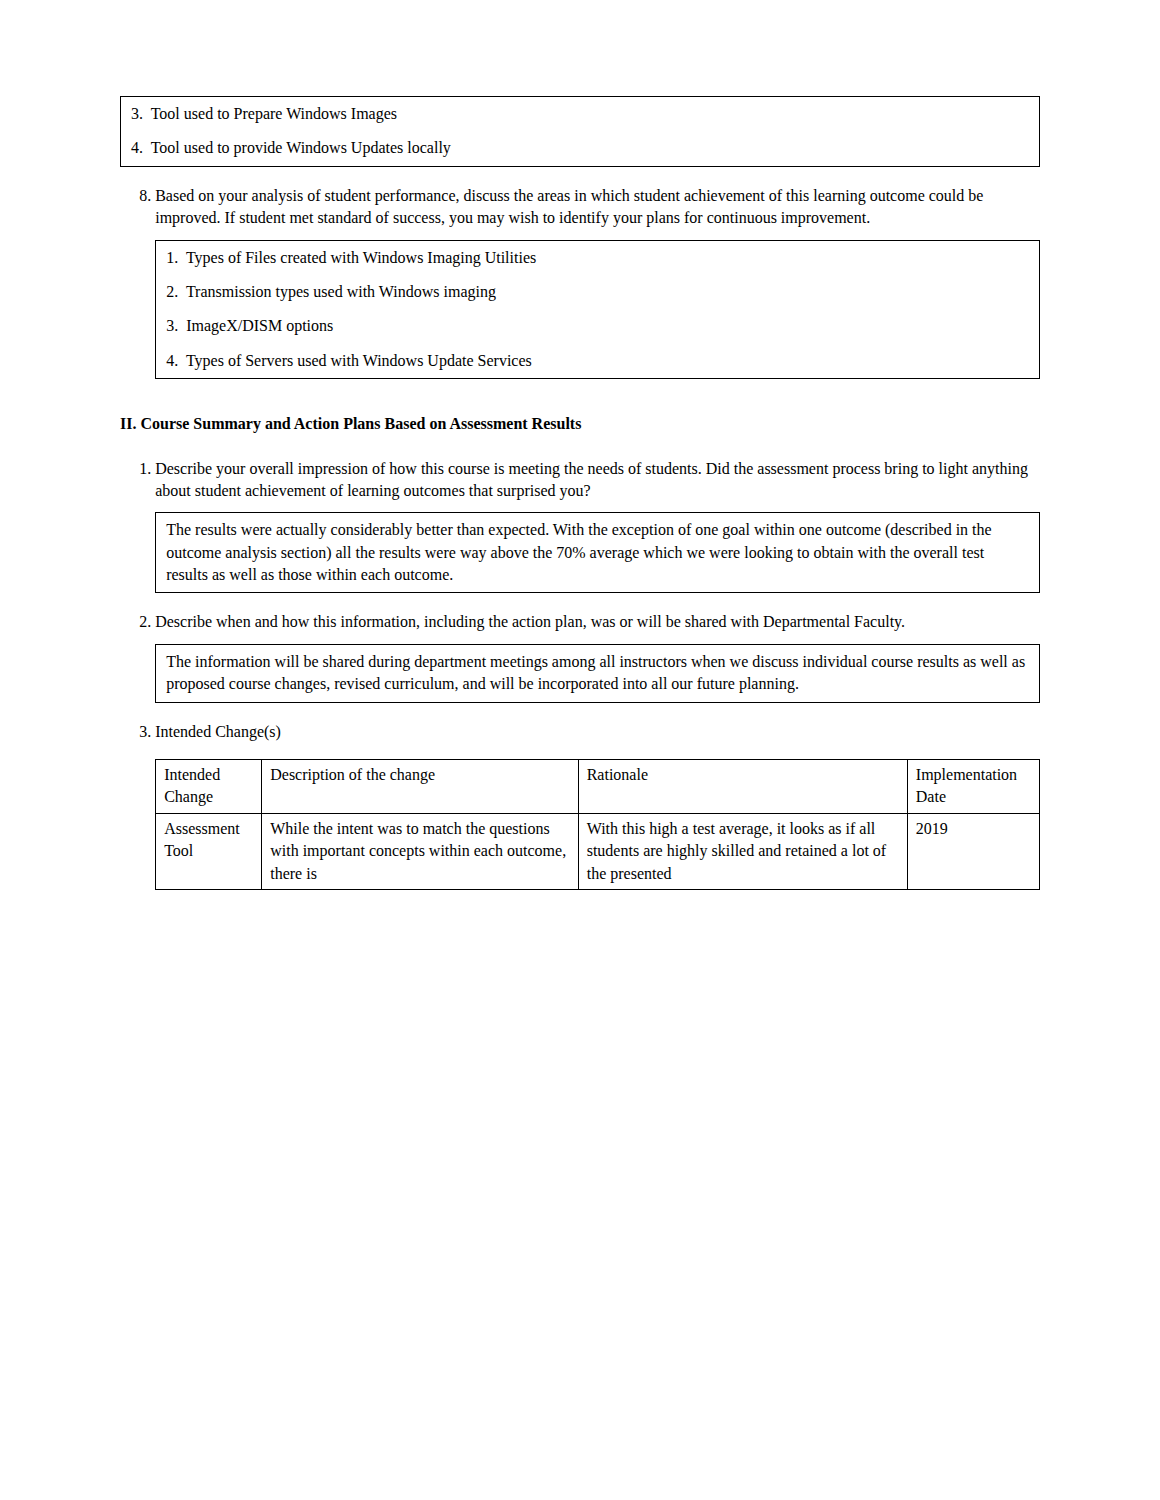3. Tool used to Prepare Windows Images
4. Tool used to provide Windows Updates locally
Based on your analysis of student performance, discuss the areas in which student achievement of this learning outcome could be improved. If student met standard of success, you may wish to identify your plans for continuous improvement.
1. Types of Files created with Windows Imaging Utilities
2. Transmission types used with Windows imaging
3. ImageX/DISM options
4. Types of Servers used with Windows Update Services
II. Course Summary and Action Plans Based on Assessment Results
Describe your overall impression of how this course is meeting the needs of students. Did the assessment process bring to light anything about student achievement of learning outcomes that surprised you?
The results were actually considerably better than expected. With the exception of one goal within one outcome (described in the outcome analysis section) all the results were way above the 70% average which we were looking to obtain with the overall test results as well as those within each outcome.
Describe when and how this information, including the action plan, was or will be shared with Departmental Faculty.
The information will be shared during department meetings among all instructors when we discuss individual course results as well as proposed course changes, revised curriculum, and will be incorporated into all our future planning.
Intended Change(s)
| Intended Change | Description of the change | Rationale | Implementation Date |
| --- | --- | --- | --- |
| Assessment Tool | While the intent was to match the questions with important concepts within each outcome, there is | With this high a test average, it looks as if all students are highly skilled and retained a lot of the presented | 2019 |